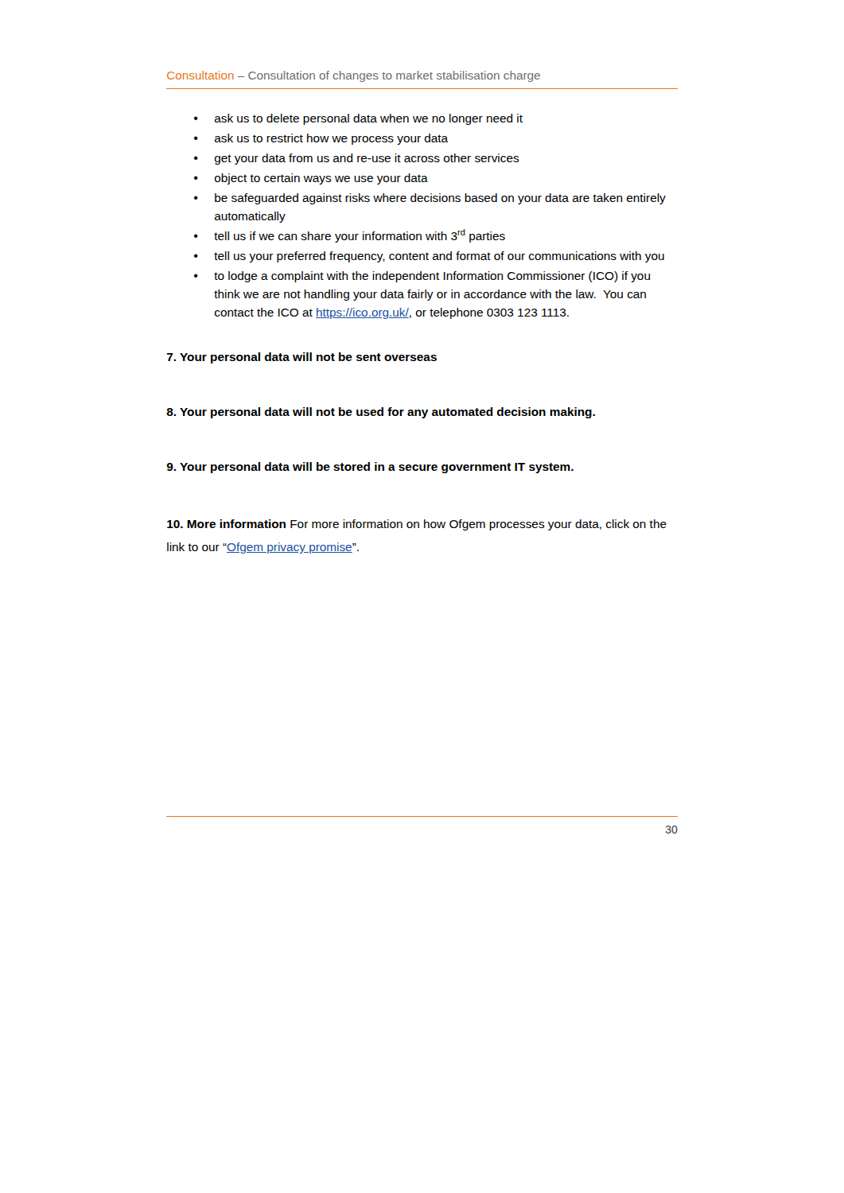Consultation – Consultation of changes to market stabilisation charge
ask us to delete personal data when we no longer need it
ask us to restrict how we process your data
get your data from us and re-use it across other services
object to certain ways we use your data
be safeguarded against risks where decisions based on your data are taken entirely automatically
tell us if we can share your information with 3rd parties
tell us your preferred frequency, content and format of our communications with you
to lodge a complaint with the independent Information Commissioner (ICO) if you think we are not handling your data fairly or in accordance with the law. You can contact the ICO at https://ico.org.uk/, or telephone 0303 123 1113.
7. Your personal data will not be sent overseas
8. Your personal data will not be used for any automated decision making.
9. Your personal data will be stored in a secure government IT system.
10. More information For more information on how Ofgem processes your data, click on the link to our “Ofgem privacy promise”.
30